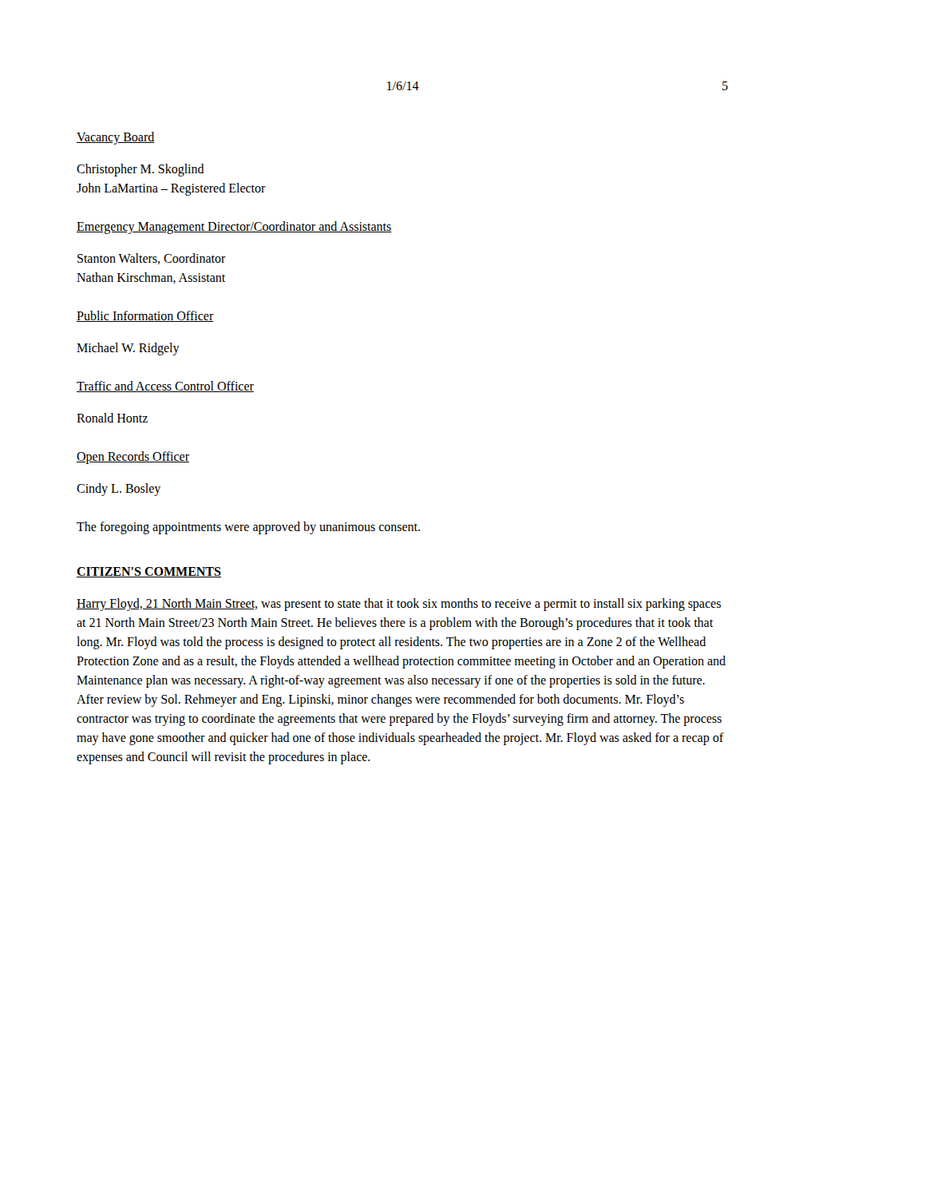1/6/14 5
Vacancy Board
Christopher M. Skoglind
John LaMartina – Registered Elector
Emergency Management Director/Coordinator and Assistants
Stanton Walters, Coordinator
Nathan Kirschman, Assistant
Public Information Officer
Michael W. Ridgely
Traffic and Access Control Officer
Ronald Hontz
Open Records Officer
Cindy L. Bosley
The foregoing appointments were approved by unanimous consent.
CITIZEN'S COMMENTS
Harry Floyd, 21 North Main Street, was present to state that it took six months to receive a permit to install six parking spaces at 21 North Main Street/23 North Main Street. He believes there is a problem with the Borough’s procedures that it took that long. Mr. Floyd was told the process is designed to protect all residents. The two properties are in a Zone 2 of the Wellhead Protection Zone and as a result, the Floyds attended a wellhead protection committee meeting in October and an Operation and Maintenance plan was necessary. A right-of-way agreement was also necessary if one of the properties is sold in the future. After review by Sol. Rehmeyer and Eng. Lipinski, minor changes were recommended for both documents. Mr. Floyd’s contractor was trying to coordinate the agreements that were prepared by the Floyds’ surveying firm and attorney. The process may have gone smoother and quicker had one of those individuals spearheaded the project. Mr. Floyd was asked for a recap of expenses and Council will revisit the procedures in place.